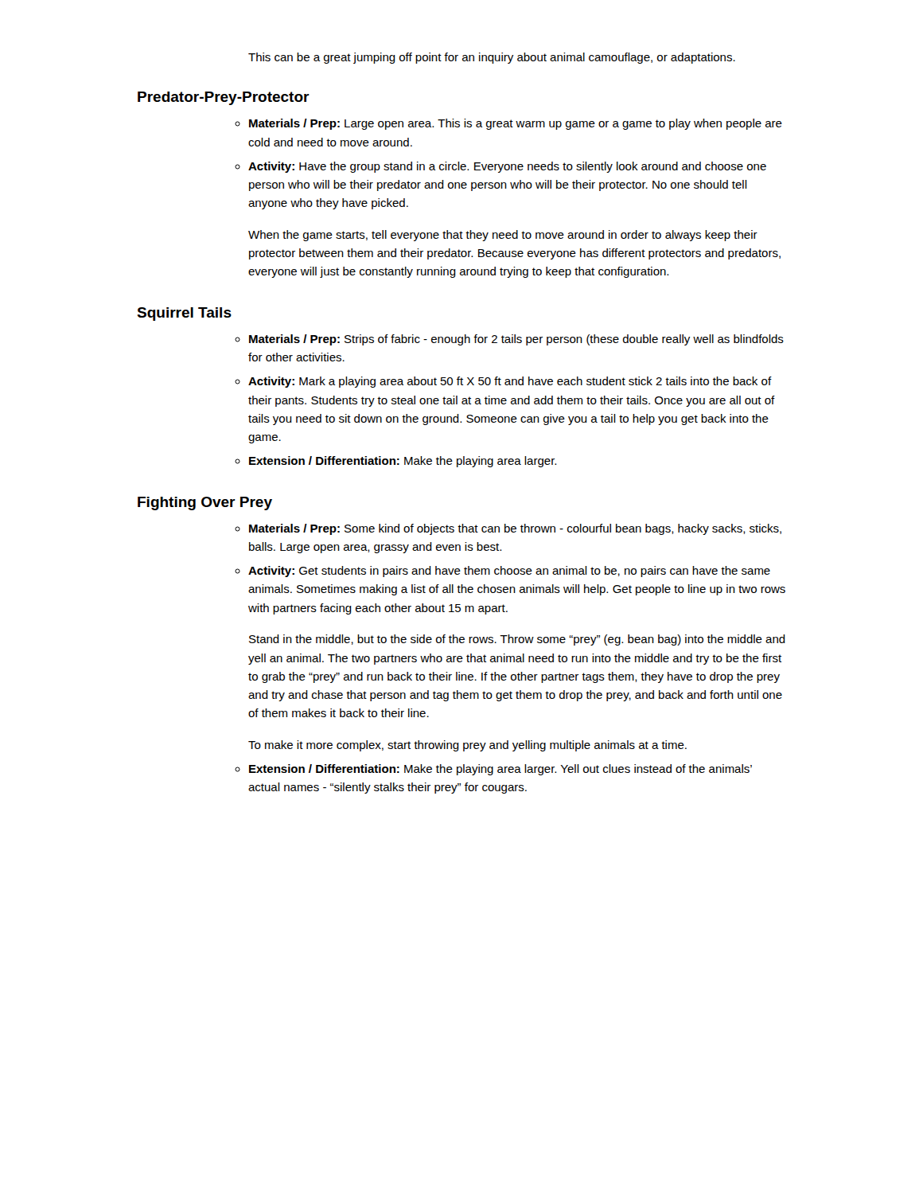This can be a great jumping off point for an inquiry about animal camouflage, or adaptations.
Predator-Prey-Protector
Materials / Prep: Large open area. This is a great warm up game or a game to play when people are cold and need to move around.
Activity: Have the group stand in a circle. Everyone needs to silently look around and choose one person who will be their predator and one person who will be their protector. No one should tell anyone who they have picked.
When the game starts, tell everyone that they need to move around in order to always keep their protector between them and their predator. Because everyone has different protectors and predators, everyone will just be constantly running around trying to keep that configuration.
Squirrel Tails
Materials / Prep: Strips of fabric - enough for 2 tails per person (these double really well as blindfolds for other activities.
Activity: Mark a playing area about 50 ft X 50 ft and have each student stick 2 tails into the back of their pants. Students try to steal one tail at a time and add them to their tails. Once you are all out of tails you need to sit down on the ground. Someone can give you a tail to help you get back into the game.
Extension / Differentiation: Make the playing area larger.
Fighting Over Prey
Materials / Prep: Some kind of objects that can be thrown - colourful bean bags, hacky sacks, sticks, balls. Large open area, grassy and even is best.
Activity: Get students in pairs and have them choose an animal to be, no pairs can have the same animals. Sometimes making a list of all the chosen animals will help. Get people to line up in two rows with partners facing each other about 15 m apart.
Stand in the middle, but to the side of the rows. Throw some “prey” (eg. bean bag) into the middle and yell an animal. The two partners who are that animal need to run into the middle and try to be the first to grab the “prey” and run back to their line. If the other partner tags them, they have to drop the prey and try and chase that person and tag them to get them to drop the prey, and back and forth until one of them makes it back to their line.
To make it more complex, start throwing prey and yelling multiple animals at a time.
Extension / Differentiation: Make the playing area larger. Yell out clues instead of the animals’ actual names - “silently stalks their prey” for cougars.